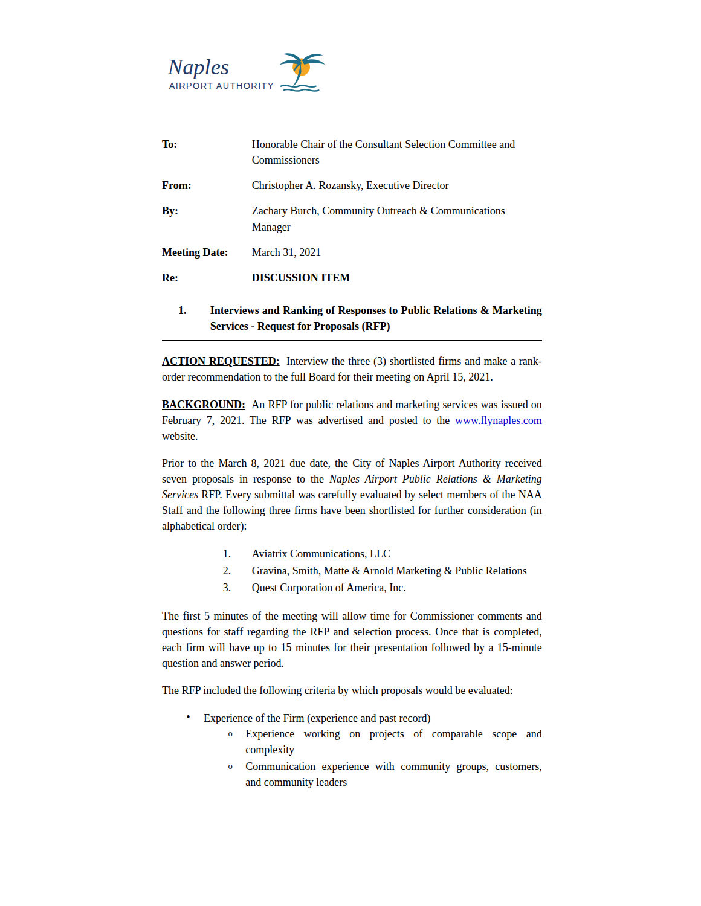Naples AIRPORT AUTHORITY
| To: | Honorable Chair of the Consultant Selection Committee and Commissioners |
| From: | Christopher A. Rozansky, Executive Director |
| By: | Zachary Burch, Community Outreach & Communications Manager |
| Meeting Date: | March 31, 2021 |
| Re: | DISCUSSION ITEM |
| 1. | Interviews and Ranking of Responses to Public Relations & Marketing Services - Request for Proposals (RFP) |
ACTION REQUESTED: Interview the three (3) shortlisted firms and make a rank-order recommendation to the full Board for their meeting on April 15, 2021.
BACKGROUND: An RFP for public relations and marketing services was issued on February 7, 2021. The RFP was advertised and posted to the www.flynaples.com website.
Prior to the March 8, 2021 due date, the City of Naples Airport Authority received seven proposals in response to the Naples Airport Public Relations & Marketing Services RFP. Every submittal was carefully evaluated by select members of the NAA Staff and the following three firms have been shortlisted for further consideration (in alphabetical order):
1. Aviatrix Communications, LLC
2. Gravina, Smith, Matte & Arnold Marketing & Public Relations
3. Quest Corporation of America, Inc.
The first 5 minutes of the meeting will allow time for Commissioner comments and questions for staff regarding the RFP and selection process. Once that is completed, each firm will have up to 15 minutes for their presentation followed by a 15-minute question and answer period.
The RFP included the following criteria by which proposals would be evaluated:
Experience of the Firm (experience and past record)
Experience working on projects of comparable scope and complexity
Communication experience with community groups, customers, and community leaders